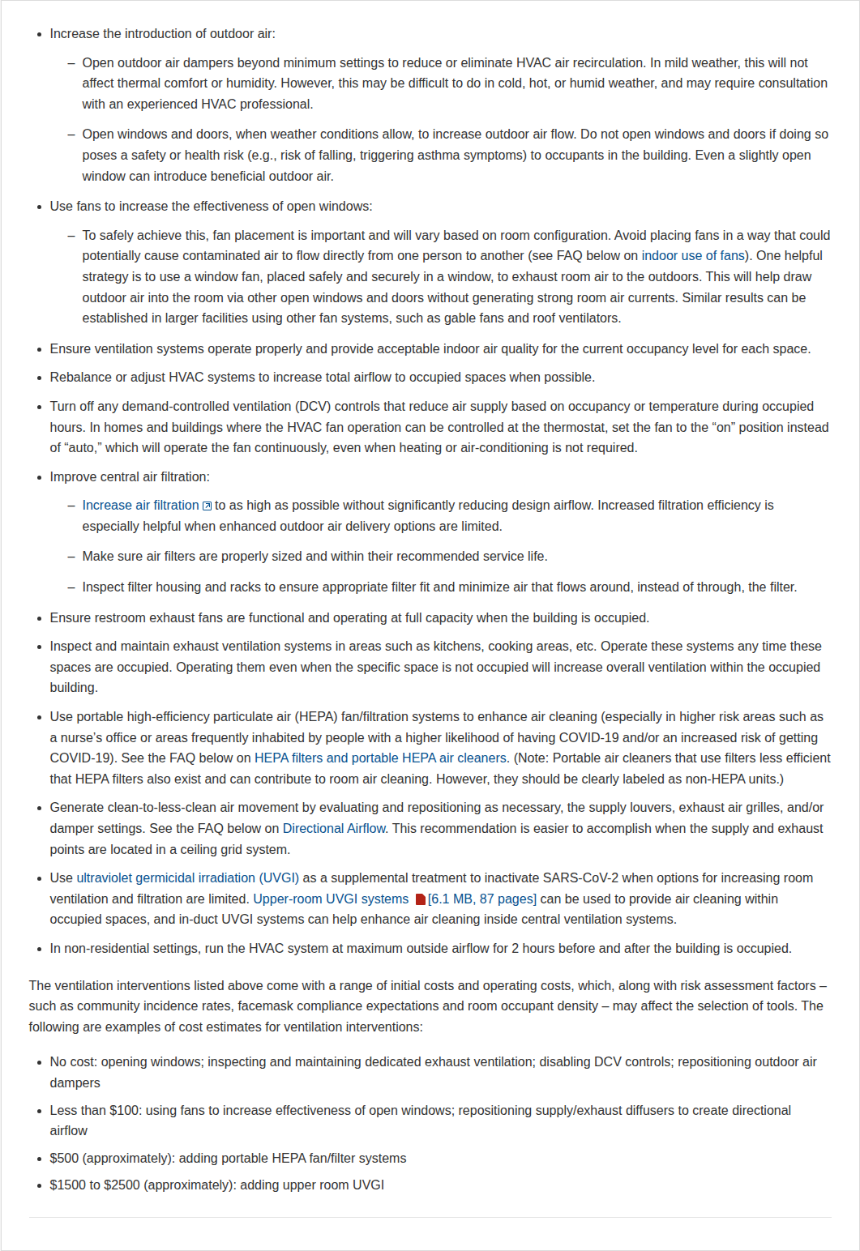Increase the introduction of outdoor air:
Open outdoor air dampers beyond minimum settings to reduce or eliminate HVAC air recirculation. In mild weather, this will not affect thermal comfort or humidity. However, this may be difficult to do in cold, hot, or humid weather, and may require consultation with an experienced HVAC professional.
Open windows and doors, when weather conditions allow, to increase outdoor air flow. Do not open windows and doors if doing so poses a safety or health risk (e.g., risk of falling, triggering asthma symptoms) to occupants in the building. Even a slightly open window can introduce beneficial outdoor air.
Use fans to increase the effectiveness of open windows:
To safely achieve this, fan placement is important and will vary based on room configuration. Avoid placing fans in a way that could potentially cause contaminated air to flow directly from one person to another (see FAQ below on indoor use of fans). One helpful strategy is to use a window fan, placed safely and securely in a window, to exhaust room air to the outdoors. This will help draw outdoor air into the room via other open windows and doors without generating strong room air currents. Similar results can be established in larger facilities using other fan systems, such as gable fans and roof ventilators.
Ensure ventilation systems operate properly and provide acceptable indoor air quality for the current occupancy level for each space.
Rebalance or adjust HVAC systems to increase total airflow to occupied spaces when possible.
Turn off any demand-controlled ventilation (DCV) controls that reduce air supply based on occupancy or temperature during occupied hours. In homes and buildings where the HVAC fan operation can be controlled at the thermostat, set the fan to the “on” position instead of “auto,” which will operate the fan continuously, even when heating or air-conditioning is not required.
Improve central air filtration:
Increase air filtration to as high as possible without significantly reducing design airflow. Increased filtration efficiency is especially helpful when enhanced outdoor air delivery options are limited.
Make sure air filters are properly sized and within their recommended service life.
Inspect filter housing and racks to ensure appropriate filter fit and minimize air that flows around, instead of through, the filter.
Ensure restroom exhaust fans are functional and operating at full capacity when the building is occupied.
Inspect and maintain exhaust ventilation systems in areas such as kitchens, cooking areas, etc. Operate these systems any time these spaces are occupied. Operating them even when the specific space is not occupied will increase overall ventilation within the occupied building.
Use portable high-efficiency particulate air (HEPA) fan/filtration systems to enhance air cleaning (especially in higher risk areas such as a nurse’s office or areas frequently inhabited by people with a higher likelihood of having COVID-19 and/or an increased risk of getting COVID-19). See the FAQ below on HEPA filters and portable HEPA air cleaners. (Note: Portable air cleaners that use filters less efficient that HEPA filters also exist and can contribute to room air cleaning. However, they should be clearly labeled as non-HEPA units.)
Generate clean-to-less-clean air movement by evaluating and repositioning as necessary, the supply louvers, exhaust air grilles, and/or damper settings. See the FAQ below on Directional Airflow. This recommendation is easier to accomplish when the supply and exhaust points are located in a ceiling grid system.
Use ultraviolet germicidal irradiation (UVGI) as a supplemental treatment to inactivate SARS-CoV-2 when options for increasing room ventilation and filtration are limited. Upper-room UVGI systems [6.1 MB, 87 pages] can be used to provide air cleaning within occupied spaces, and in-duct UVGI systems can help enhance air cleaning inside central ventilation systems.
In non-residential settings, run the HVAC system at maximum outside airflow for 2 hours before and after the building is occupied.
The ventilation interventions listed above come with a range of initial costs and operating costs, which, along with risk assessment factors – such as community incidence rates, facemask compliance expectations and room occupant density – may affect the selection of tools. The following are examples of cost estimates for ventilation interventions:
No cost: opening windows; inspecting and maintaining dedicated exhaust ventilation; disabling DCV controls; repositioning outdoor air dampers
Less than $100: using fans to increase effectiveness of open windows; repositioning supply/exhaust diffusers to create directional airflow
$500 (approximately): adding portable HEPA fan/filter systems
$1500 to $2500 (approximately): adding upper room UVGI